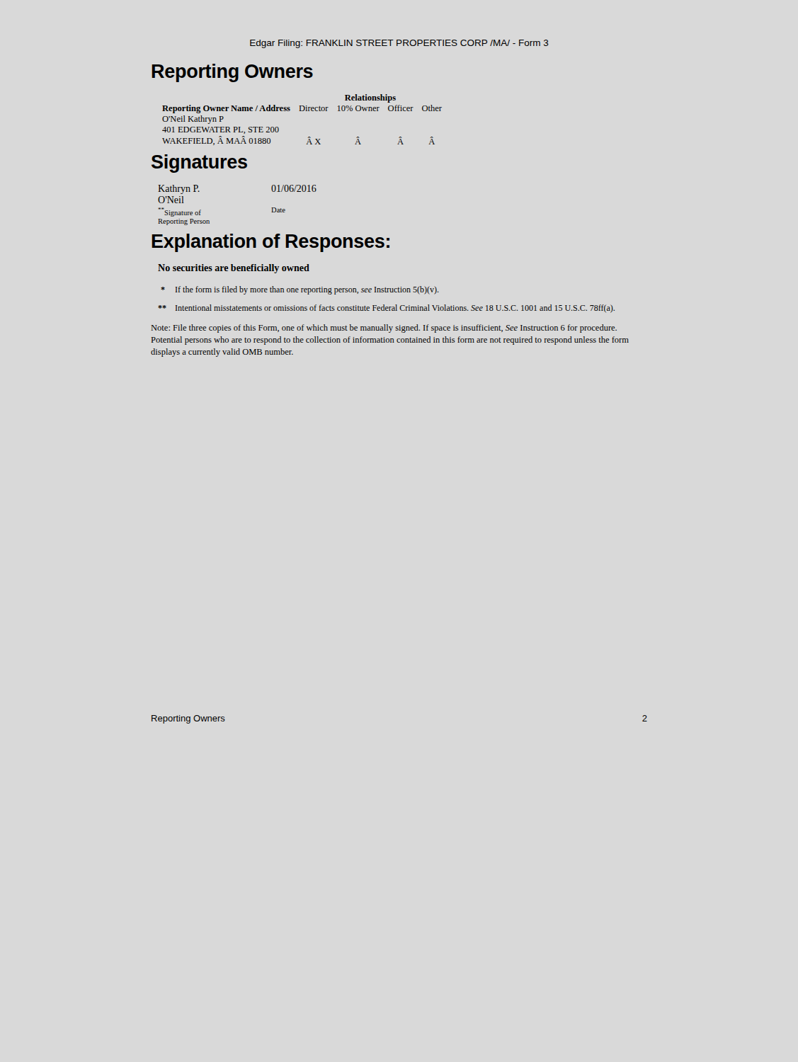Edgar Filing: FRANKLIN STREET PROPERTIES CORP /MA/ - Form 3
Reporting Owners
| Reporting Owner Name / Address | Relationships |
| Director | 10% Owner | Officer | Other |
| O'Neil Kathryn P 401 EDGEWATER PL, STE 200 WAKEFIELD, Â MAÂ 01880 | Â X | Â | Â | Â |
Signatures
| Kathryn P. O'Neil | 01/06/2016 |
| ** Signature of Reporting Person | Date |
Explanation of Responses:
No securities are beneficially owned
*If the form is filed by more than one reporting person, see Instruction 5(b)(v).
**Intentional misstatements or omissions of facts constitute Federal Criminal Violations. See 18 U.S.C. 1001 and 15 U.S.C. 78ff(a).
Note: File three copies of this Form, one of which must be manually signed. If space is insufficient, See Instruction 6 for procedure.
Potential persons who are to respond to the collection of information contained in this form are not required to respond unless the form displays a currently valid OMB number.
Reporting Owners 2